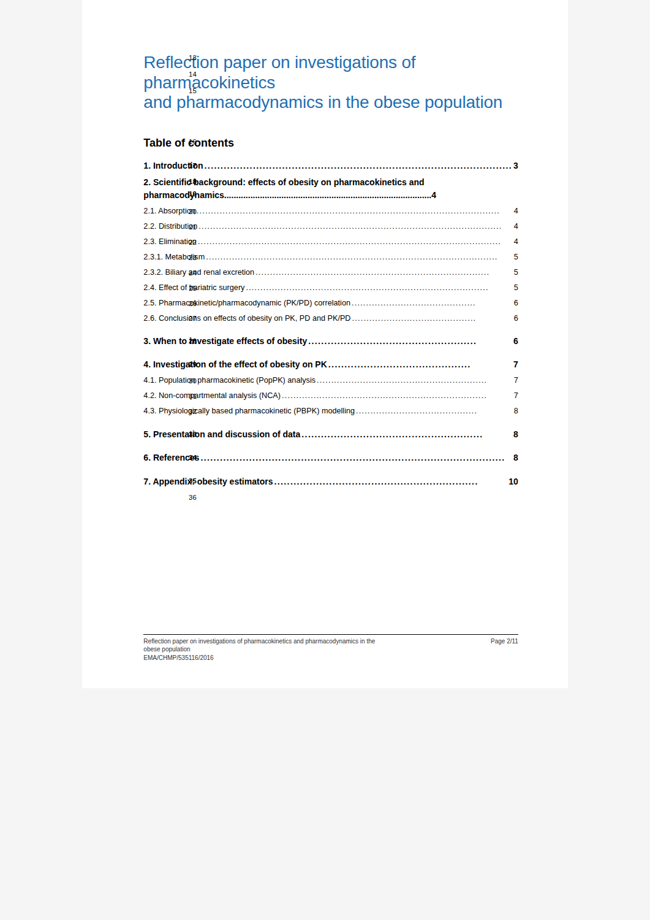13 14 15
Reflection paper on investigations of pharmacokinetics
and pharmacodynamics in the obese population
16
Table of contents
17 1. Introduction ................................................................................................. 3
18 19 2. Scientific background: effects of obesity on pharmacokinetics and pharmacodynamics ....................................................................................... 4
20 2.1. Absorption ......................................................................................................... 4
21 2.2. Distribution ......................................................................................................... 4
22 2.3. Elimination ......................................................................................................... 4
23 2.3.1. Metabolism ..................................................................................................... 5
24 2.3.2. Biliary and renal excretion ................................................................................. 5
25 2.4. Effect of bariatric surgery .................................................................................... 5
26 2.5. Pharmacokinetic/pharmacodynamic (PK/PD) correlation ........................................... 6
27 2.6. Conclusions on effects of obesity on PK, PD and PK/PD ........................................... 6
28 3. When to investigate effects of obesity .................................................... 6
29 4. Investigation of the effect of obesity on PK ............................................ 7
30 4.1. Population pharmacokinetic (PopPK) analysis ........................................................... 7
31 4.2. Non-compartmental analysis (NCA) ....................................................................... 7
32 4.3. Physiologically based pharmacokinetic (PBPK) modelling .......................................... 8
33 5. Presentation and discussion of data ........................................................ 8
34 6. References .............................................................................................. 8
35 7. Appendix: obesity estimators ............................................................... 10
36
Reflection paper on investigations of pharmacokinetics and pharmacodynamics in the
obese population
EMA/CHMP/535116/2016
Page 2/11